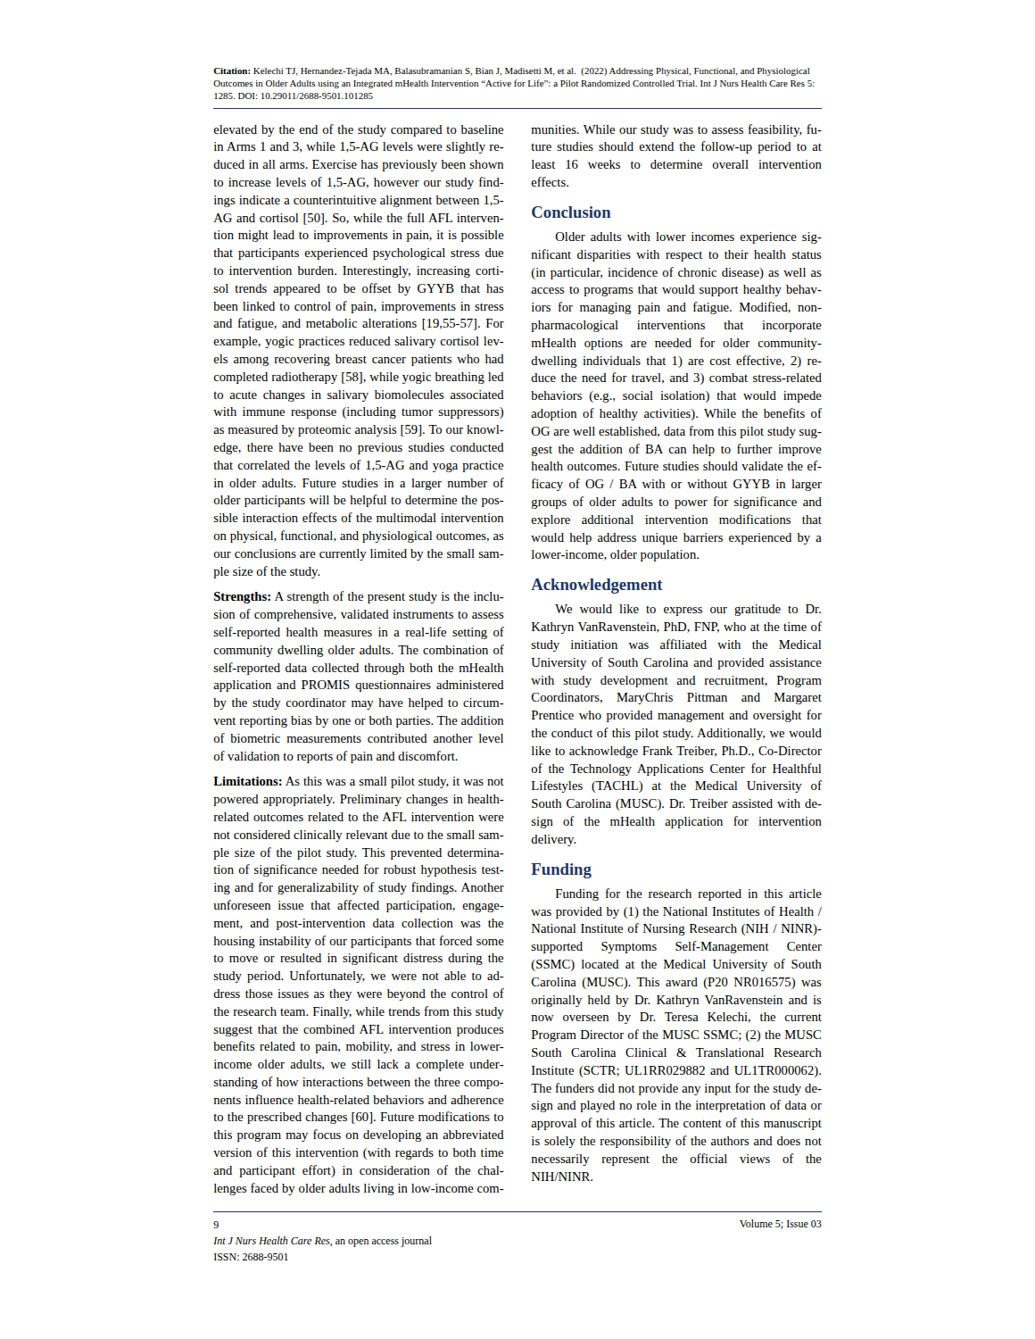Citation: Kelechi TJ, Hernandez-Tejada MA, Balasubramanian S, Bian J, Madisetti M, et al. (2022) Addressing Physical, Functional, and Physiological Outcomes in Older Adults using an Integrated mHealth Intervention “Active for Life”: a Pilot Randomized Controlled Trial. Int J Nurs Health Care Res 5: 1285. DOI: 10.29011/2688-9501.101285
elevated by the end of the study compared to baseline in Arms 1 and 3, while 1,5-AG levels were slightly reduced in all arms. Exercise has previously been shown to increase levels of 1,5-AG, however our study findings indicate a counterintuitive alignment between 1,5-AG and cortisol [50]. So, while the full AFL intervention might lead to improvements in pain, it is possible that participants experienced psychological stress due to intervention burden. Interestingly, increasing cortisol trends appeared to be offset by GYYB that has been linked to control of pain, improvements in stress and fatigue, and metabolic alterations [19,55-57]. For example, yogic practices reduced salivary cortisol levels among recovering breast cancer patients who had completed radiotherapy [58], while yogic breathing led to acute changes in salivary biomolecules associated with immune response (including tumor suppressors) as measured by proteomic analysis [59]. To our knowledge, there have been no previous studies conducted that correlated the levels of 1,5-AG and yoga practice in older adults. Future studies in a larger number of older participants will be helpful to determine the possible interaction effects of the multimodal intervention on physical, functional, and physiological outcomes, as our conclusions are currently limited by the small sample size of the study.
Strengths: A strength of the present study is the inclusion of comprehensive, validated instruments to assess self-reported health measures in a real-life setting of community dwelling older adults. The combination of self-reported data collected through both the mHealth application and PROMIS questionnaires administered by the study coordinator may have helped to circumvent reporting bias by one or both parties. The addition of biometric measurements contributed another level of validation to reports of pain and discomfort.
Limitations: As this was a small pilot study, it was not powered appropriately. Preliminary changes in health-related outcomes related to the AFL intervention were not considered clinically relevant due to the small sample size of the pilot study. This prevented determination of significance needed for robust hypothesis testing and for generalizability of study findings. Another unforeseen issue that affected participation, engagement, and post-intervention data collection was the housing instability of our participants that forced some to move or resulted in significant distress during the study period. Unfortunately, we were not able to address those issues as they were beyond the control of the research team. Finally, while trends from this study suggest that the combined AFL intervention produces benefits related to pain, mobility, and stress in lower-income older adults, we still lack a complete understanding of how interactions between the three components influence health-related behaviors and adherence to the prescribed changes [60]. Future modifications to this program may focus on developing an abbreviated version of this intervention (with regards to both time and participant effort) in consideration of the challenges faced by older adults living in low-income communities. While our study was to assess feasibility, future studies should extend the follow-up period to at least 16 weeks to determine overall intervention effects.
Conclusion
Older adults with lower incomes experience significant disparities with respect to their health status (in particular, incidence of chronic disease) as well as access to programs that would support healthy behaviors for managing pain and fatigue. Modified, non-pharmacological interventions that incorporate mHealth options are needed for older community-dwelling individuals that 1) are cost effective, 2) reduce the need for travel, and 3) combat stress-related behaviors (e.g., social isolation) that would impede adoption of healthy activities). While the benefits of OG are well established, data from this pilot study suggest the addition of BA can help to further improve health outcomes. Future studies should validate the efficacy of OG / BA with or without GYYB in larger groups of older adults to power for significance and explore additional intervention modifications that would help address unique barriers experienced by a lower-income, older population.
Acknowledgement
We would like to express our gratitude to Dr. Kathryn VanRavenstein, PhD, FNP, who at the time of study initiation was affiliated with the Medical University of South Carolina and provided assistance with study development and recruitment, Program Coordinators, MaryChris Pittman and Margaret Prentice who provided management and oversight for the conduct of this pilot study. Additionally, we would like to acknowledge Frank Treiber, Ph.D., Co-Director of the Technology Applications Center for Healthful Lifestyles (TACHL) at the Medical University of South Carolina (MUSC). Dr. Treiber assisted with design of the mHealth application for intervention delivery.
Funding
Funding for the research reported in this article was provided by (1) the National Institutes of Health / National Institute of Nursing Research (NIH / NINR)-supported Symptoms Self-Management Center (SSMC) located at the Medical University of South Carolina (MUSC). This award (P20 NR016575) was originally held by Dr. Kathryn VanRavenstein and is now overseen by Dr. Teresa Kelechi, the current Program Director of the MUSC SSMC; (2) the MUSC South Carolina Clinical & Translational Research Institute (SCTR; UL1RR029882 and UL1TR000062). The funders did not provide any input for the study design and played no role in the interpretation of data or approval of this article. The content of this manuscript is solely the responsibility of the authors and does not necessarily represent the official views of the NIH/NINR.
9
Int J Nurs Health Care Res, an open access journal
ISSN: 2688-9501
Volume 5; Issue 03